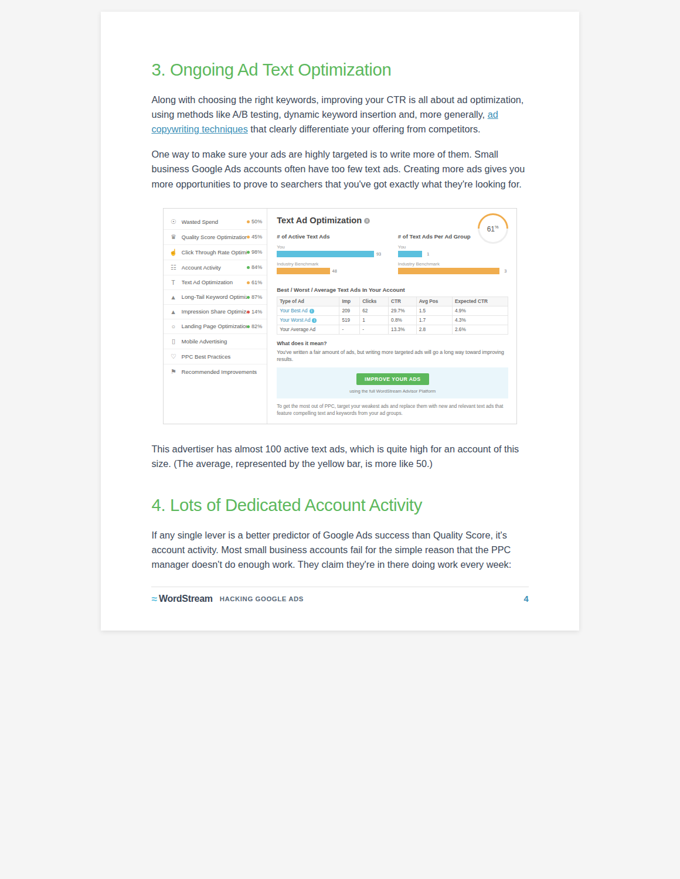3. Ongoing Ad Text Optimization
Along with choosing the right keywords, improving your CTR is all about ad optimization, using methods like A/B testing, dynamic keyword insertion and, more generally, ad copywriting techniques that clearly differentiate your offering from competitors.
One way to make sure your ads are highly targeted is to write more of them. Small business Google Ads accounts often have too few text ads. Creating more ads gives you more opportunities to prove to searchers that you've got exactly what they're looking for.
☉Wasted Spend 50%
♛Quality Score Optimization 45%
☝Click Through Rate Optimization 98%
☷Account Activity 84%
TText Ad Optimization 61%
▲Long-Tail Keyword Optimization 87%
▲Impression Share Optimization 14%
○Landing Page Optimization 82%
▯Mobile Advertising
♡PPC Best Practices
⚑Recommended Improvements
61%
Text Ad Optimizationi
# of Active Text Ads
You
93
Industry Benchmark
48
# of Text Ads Per Ad Group
You
1
Industry Benchmark
3
Best / Worst / Average Text Ads In Your Account
| Type of Ad | Imp | Clicks | CTR | Avg Pos | Expected CTR |
| --- | --- | --- | --- | --- | --- |
| Your Best Ad i | 209 | 62 | 29.7% | 1.5 | 4.9% |
| Your Worst Ad i | 519 | 1 | 0.8% | 1.7 | 4.3% |
| Your Average Ad | - | - | 13.3% | 2.8 | 2.6% |
What does it mean?
You've written a fair amount of ads, but writing more targeted ads will go a long way toward improving results.
IMPROVE YOUR ADS
using the full WordStream Advisor Platform
To get the most out of PPC, target your weakest ads and replace them with new and relevant text ads that feature compelling text and keywords from your ad groups.
This advertiser has almost 100 active text ads, which is quite high for an account of this size. (The average, represented by the yellow bar, is more like 50.)
4. Lots of Dedicated Account Activity
If any single lever is a better predictor of Google Ads success than Quality Score, it's account activity. Most small business accounts fail for the simple reason that the PPC manager doesn't do enough work. They claim they're in there doing work every week:
≈WordStream
HACKING GOOGLE ADS
4